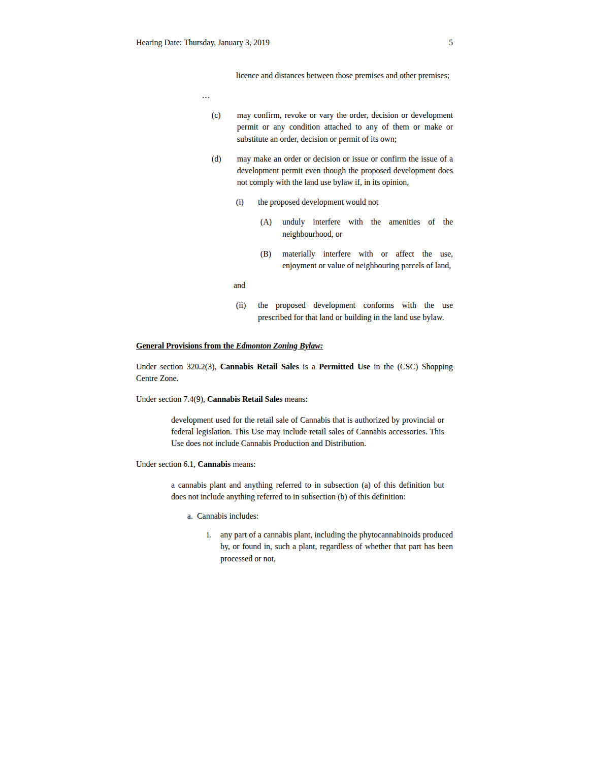Hearing Date: Thursday, January 3, 2019
5
licence and distances between those premises and other premises;
…
(c)
may confirm, revoke or vary the order, decision or development permit or any condition attached to any of them or make or substitute an order, decision or permit of its own;
(d)
may make an order or decision or issue or confirm the issue of a development permit even though the proposed development does not comply with the land use bylaw if, in its opinion,
(i)
the proposed development would not
(A)
unduly interfere with the amenities of the neighbourhood, or
(B)
materially interfere with or affect the use, enjoyment or value of neighbouring parcels of land,
and
(ii)
the proposed development conforms with the use prescribed for that land or building in the land use bylaw.
General Provisions from the Edmonton Zoning Bylaw:
Under section 320.2(3), Cannabis Retail Sales is a Permitted Use in the (CSC) Shopping Centre Zone.
Under section 7.4(9), Cannabis Retail Sales means:
development used for the retail sale of Cannabis that is authorized by provincial or federal legislation. This Use may include retail sales of Cannabis accessories. This Use does not include Cannabis Production and Distribution.
Under section 6.1, Cannabis means:
a cannabis plant and anything referred to in subsection (a) of this definition but does not include anything referred to in subsection (b) of this definition:
a. Cannabis includes:
i.
any part of a cannabis plant, including the phytocannabinoids produced by, or found in, such a plant, regardless of whether that part has been processed or not,